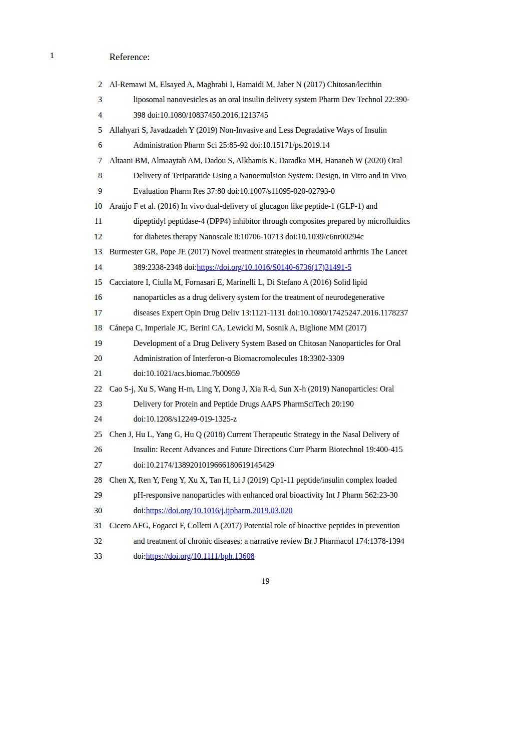1 Reference:
2 Al-Remawi M, Elsayed A, Maghrabi I, Hamaidi M, Jaber N (2017) Chitosan/lecithin 3liposomal nanovesicles as an oral insulin delivery system Pharm Dev Technol 22:390- 4398 doi:10.1080/10837450.2016.1213745
5 Allahyari S, Javadzadeh Y (2019) Non-Invasive and Less Degradative Ways of Insulin 6 Administration Pharm Sci 25:85-92 doi:10.15171/ps.2019.14
7 Altaani BM, Almaaytah AM, Dadou S, Alkhamis K, Daradka MH, Hananeh W (2020) Oral 8 Delivery of Teriparatide Using a Nanoemulsion System: Design, in Vitro and in Vivo 9 Evaluation Pharm Res 37:80 doi:10.1007/s11095-020-02793-0
10 Araújo F et al. (2016) In vivo dual-delivery of glucagon like peptide-1 (GLP-1) and 11dipeptidyl peptidase-4 (DPP4) inhibitor through composites prepared by microfluidics 12for diabetes therapy Nanoscale 8:10706-10713 doi:10.1039/c6nr00294c
13 Burmester GR, Pope JE (2017) Novel treatment strategies in rheumatoid arthritis The Lancet 14389:2338-2348 doi:https://doi.org/10.1016/S0140-6736(17)31491-5
15 Cacciatore I, Ciulla M, Fornasari E, Marinelli L, Di Stefano A (2016) Solid lipid 16nanoparticles as a drug delivery system for the treatment of neurodegenerative 17diseases Expert Opin Drug Deliv 13:1121-1131 doi:10.1080/17425247.2016.1178237
18 Cánepa C, Imperiale JC, Berini CA, Lewicki M, Sosnik A, Biglione MM (2017) 19 Development of a Drug Delivery System Based on Chitosan Nanoparticles for Oral 20 Administration of Interferon-α Biomacromolecules 18:3302-3309 21doi:10.1021/acs.biomac.7b00959
22 Cao S-j, Xu S, Wang H-m, Ling Y, Dong J, Xia R-d, Sun X-h (2019) Nanoparticles: Oral 23 Delivery for Protein and Peptide Drugs AAPS PharmSciTech 20:190 24doi:10.1208/s12249-019-1325-z
25 Chen J, Hu L, Yang G, Hu Q (2018) Current Therapeutic Strategy in the Nasal Delivery of 26 Insulin: Recent Advances and Future Directions Curr Pharm Biotechnol 19:400-415 27doi:10.2174/1389201019666180619145429
28 Chen X, Ren Y, Feng Y, Xu X, Tan H, Li J (2019) Cp1-11 peptide/insulin complex loaded 29pH-responsive nanoparticles with enhanced oral bioactivity Int J Pharm 562:23-30 30doi:https://doi.org/10.1016/j.ijpharm.2019.03.020
31 Cicero AFG, Fogacci F, Colletti A (2017) Potential role of bioactive peptides in prevention 32and treatment of chronic diseases: a narrative review Br J Pharmacol 174:1378-1394 33doi:https://doi.org/10.1111/bph.13608
19